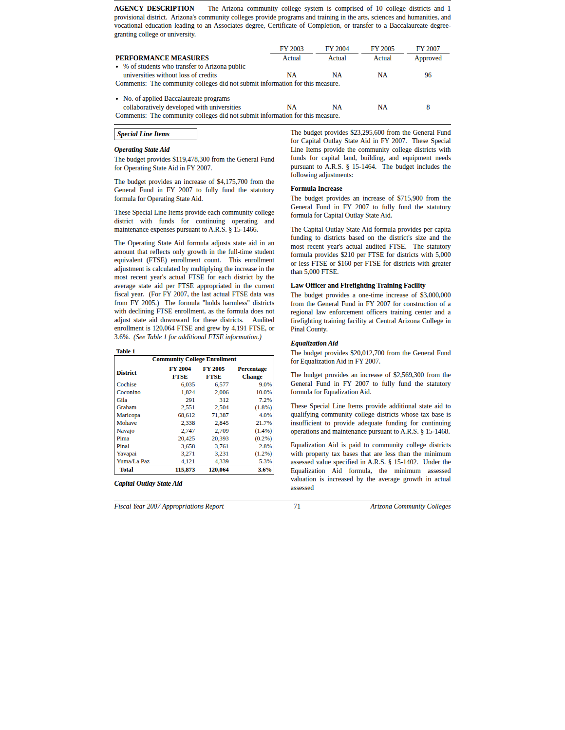AGENCY DESCRIPTION — The Arizona community college system is comprised of 10 college districts and 1 provisional district. Arizona's community colleges provide programs and training in the arts, sciences and humanities, and vocational education leading to an Associates degree, Certificate of Completion, or transfer to a Baccalaureate degree-granting college or university.
| PERFORMANCE MEASURES | FY 2003 Actual | FY 2004 Actual | FY 2005 Actual | FY 2007 Approved |
| --- | --- | --- | --- | --- |
| % of students who transfer to Arizona public universities without loss of credits | NA | NA | NA | 96 |
| Comments: The community colleges did not submit information for this measure. |
| No. of applied Baccalaureate programs collaboratively developed with universities | NA | NA | NA | 8 |
| Comments: The community colleges did not submit information for this measure. |
Special Line Items
Operating State Aid
The budget provides $119,478,300 from the General Fund for Operating State Aid in FY 2007.
The budget provides an increase of $4,175,700 from the General Fund in FY 2007 to fully fund the statutory formula for Operating State Aid.
These Special Line Items provide each community college district with funds for continuing operating and maintenance expenses pursuant to A.R.S. § 15-1466.
The Operating State Aid formula adjusts state aid in an amount that reflects only growth in the full-time student equivalent (FTSE) enrollment count. This enrollment adjustment is calculated by multiplying the increase in the most recent year's actual FTSE for each district by the average state aid per FTSE appropriated in the current fiscal year. (For FY 2007, the last actual FTSE data was from FY 2005.) The formula "holds harmless" districts with declining FTSE enrollment, as the formula does not adjust state aid downward for these districts. Audited enrollment is 120,064 FTSE and grew by 4,191 FTSE, or 3.6%. (See Table 1 for additional FTSE information.)
Table 1
| Community College Enrollment |
| District | FY 2004 FTSE | FY 2005 FTSE | Percentage Change |
| Cochise | 6,035 | 6,577 | 9.0% |
| Coconino | 1,824 | 2,006 | 10.0% |
| Gila | 291 | 312 | 7.2% |
| Graham | 2,551 | 2,504 | (1.8%) |
| Maricopa | 68,612 | 71,387 | 4.0% |
| Mohave | 2,338 | 2,845 | 21.7% |
| Navajo | 2,747 | 2,709 | (1.4%) |
| Pima | 20,425 | 20,393 | (0.2%) |
| Pinal | 3,658 | 3,761 | 2.8% |
| Yavapai | 3,271 | 3,231 | (1.2%) |
| Yuma/La Paz | 4,121 | 4,339 | 5.3% |
| Total | 115,873 | 120,064 | 3.6% |
Capital Outlay State Aid
The budget provides $23,295,600 from the General Fund for Capital Outlay State Aid in FY 2007. These Special Line Items provide the community college districts with funds for capital land, building, and equipment needs pursuant to A.R.S. § 15-1464. The budget includes the following adjustments:
Formula Increase
The budget provides an increase of $715,900 from the General Fund in FY 2007 to fully fund the statutory formula for Capital Outlay State Aid.
The Capital Outlay State Aid formula provides per capita funding to districts based on the district's size and the most recent year's actual audited FTSE. The statutory formula provides $210 per FTSE for districts with 5,000 or less FTSE or $160 per FTSE for districts with greater than 5,000 FTSE.
Law Officer and Firefighting Training Facility
The budget provides a one-time increase of $3,000,000 from the General Fund in FY 2007 for construction of a regional law enforcement officers training center and a firefighting training facility at Central Arizona College in Pinal County.
Equalization Aid
The budget provides $20,012,700 from the General Fund for Equalization Aid in FY 2007.
The budget provides an increase of $2,569,300 from the General Fund in FY 2007 to fully fund the statutory formula for Equalization Aid.
These Special Line Items provide additional state aid to qualifying community college districts whose tax base is insufficient to provide adequate funding for continuing operations and maintenance pursuant to A.R.S. § 15-1468.
Equalization Aid is paid to community college districts with property tax bases that are less than the minimum assessed value specified in A.R.S. § 15-1402. Under the Equalization Aid formula, the minimum assessed valuation is increased by the average growth in actual assessed
Fiscal Year 2007 Appropriations Report 71 Arizona Community Colleges